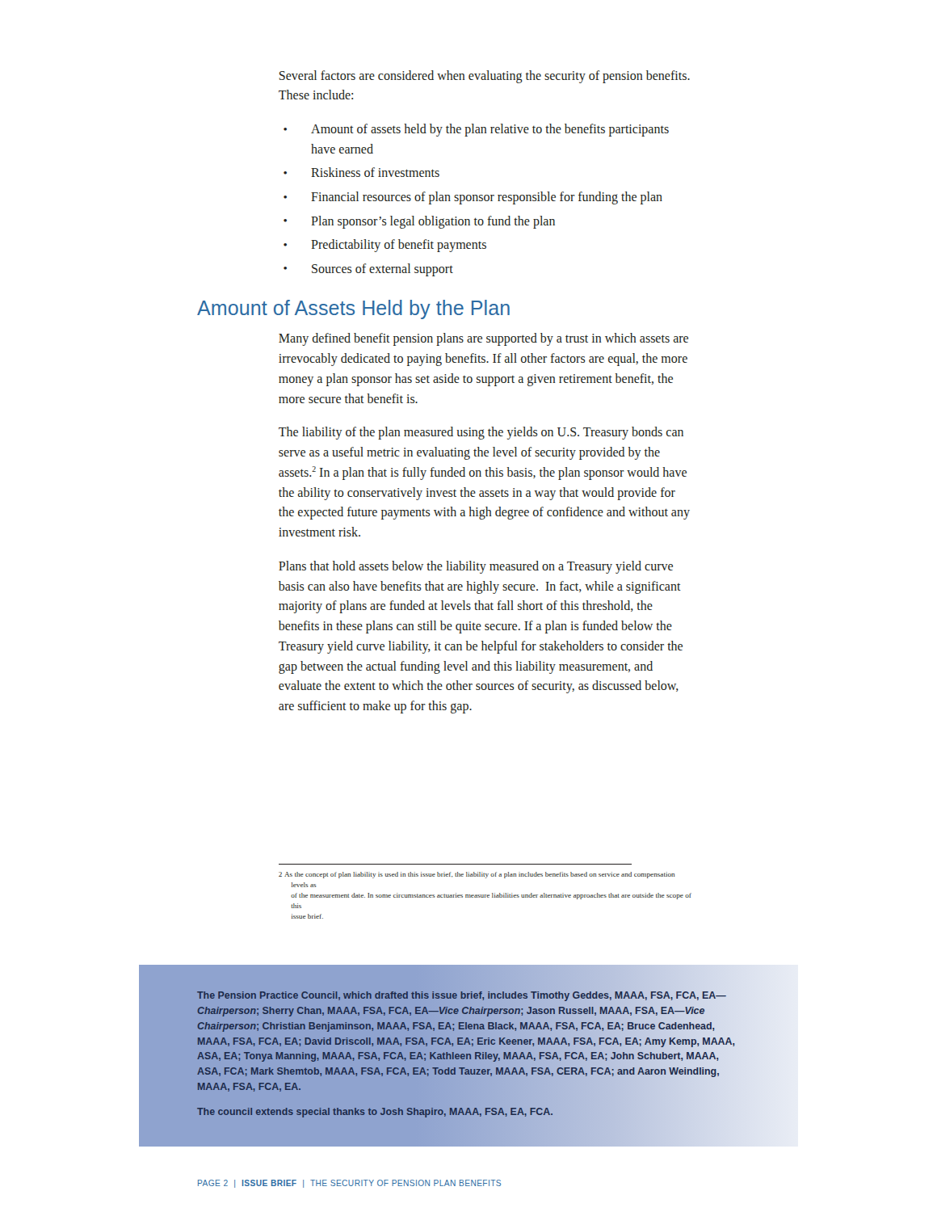Several factors are considered when evaluating the security of pension benefits.
These include:
Amount of assets held by the plan relative to the benefits participants have earned
Riskiness of investments
Financial resources of plan sponsor responsible for funding the plan
Plan sponsor’s legal obligation to fund the plan
Predictability of benefit payments
Sources of external support
Amount of Assets Held by the Plan
Many defined benefit pension plans are supported by a trust in which assets are irrevocably dedicated to paying benefits. If all other factors are equal, the more money a plan sponsor has set aside to support a given retirement benefit, the more secure that benefit is.
The liability of the plan measured using the yields on U.S. Treasury bonds can serve as a useful metric in evaluating the level of security provided by the assets.2 In a plan that is fully funded on this basis, the plan sponsor would have the ability to conservatively invest the assets in a way that would provide for the expected future payments with a high degree of confidence and without any investment risk.
Plans that hold assets below the liability measured on a Treasury yield curve basis can also have benefits that are highly secure. In fact, while a significant majority of plans are funded at levels that fall short of this threshold, the benefits in these plans can still be quite secure. If a plan is funded below the Treasury yield curve liability, it can be helpful for stakeholders to consider the gap between the actual funding level and this liability measurement, and evaluate the extent to which the other sources of security, as discussed below, are sufficient to make up for this gap.
2 As the concept of plan liability is used in this issue brief, the liability of a plan includes benefits based on service and compensation levels as of the measurement date. In some circumstances actuaries measure liabilities under alternative approaches that are outside the scope of this issue brief.
The Pension Practice Council, which drafted this issue brief, includes Timothy Geddes, MAAA, FSA, FCA, EA—Chairperson; Sherry Chan, MAAA, FSA, FCA, EA—Vice Chairperson; Jason Russell, MAAA, FSA, EA—Vice Chairperson; Christian Benjaminson, MAAA, FSA, EA; Elena Black, MAAA, FSA, FCA, EA; Bruce Cadenhead, MAAA, FSA, FCA, EA; David Driscoll, MAA, FSA, FCA, EA; Eric Keener, MAAA, FSA, FCA, EA; Amy Kemp, MAAA, ASA, EA; Tonya Manning, MAAA, FSA, FCA, EA; Kathleen Riley, MAAA, FSA, FCA, EA; John Schubert, MAAA, ASA, FCA; Mark Shemtob, MAAA, FSA, FCA, EA; Todd Tauzer, MAAA, FSA, CERA, FCA; and Aaron Weindling, MAAA, FSA, FCA, EA.
The council extends special thanks to Josh Shapiro, MAAA, FSA, EA, FCA.
PAGE 2 | ISSUE BRIEF | THE SECURITY OF PENSION PLAN BENEFITS